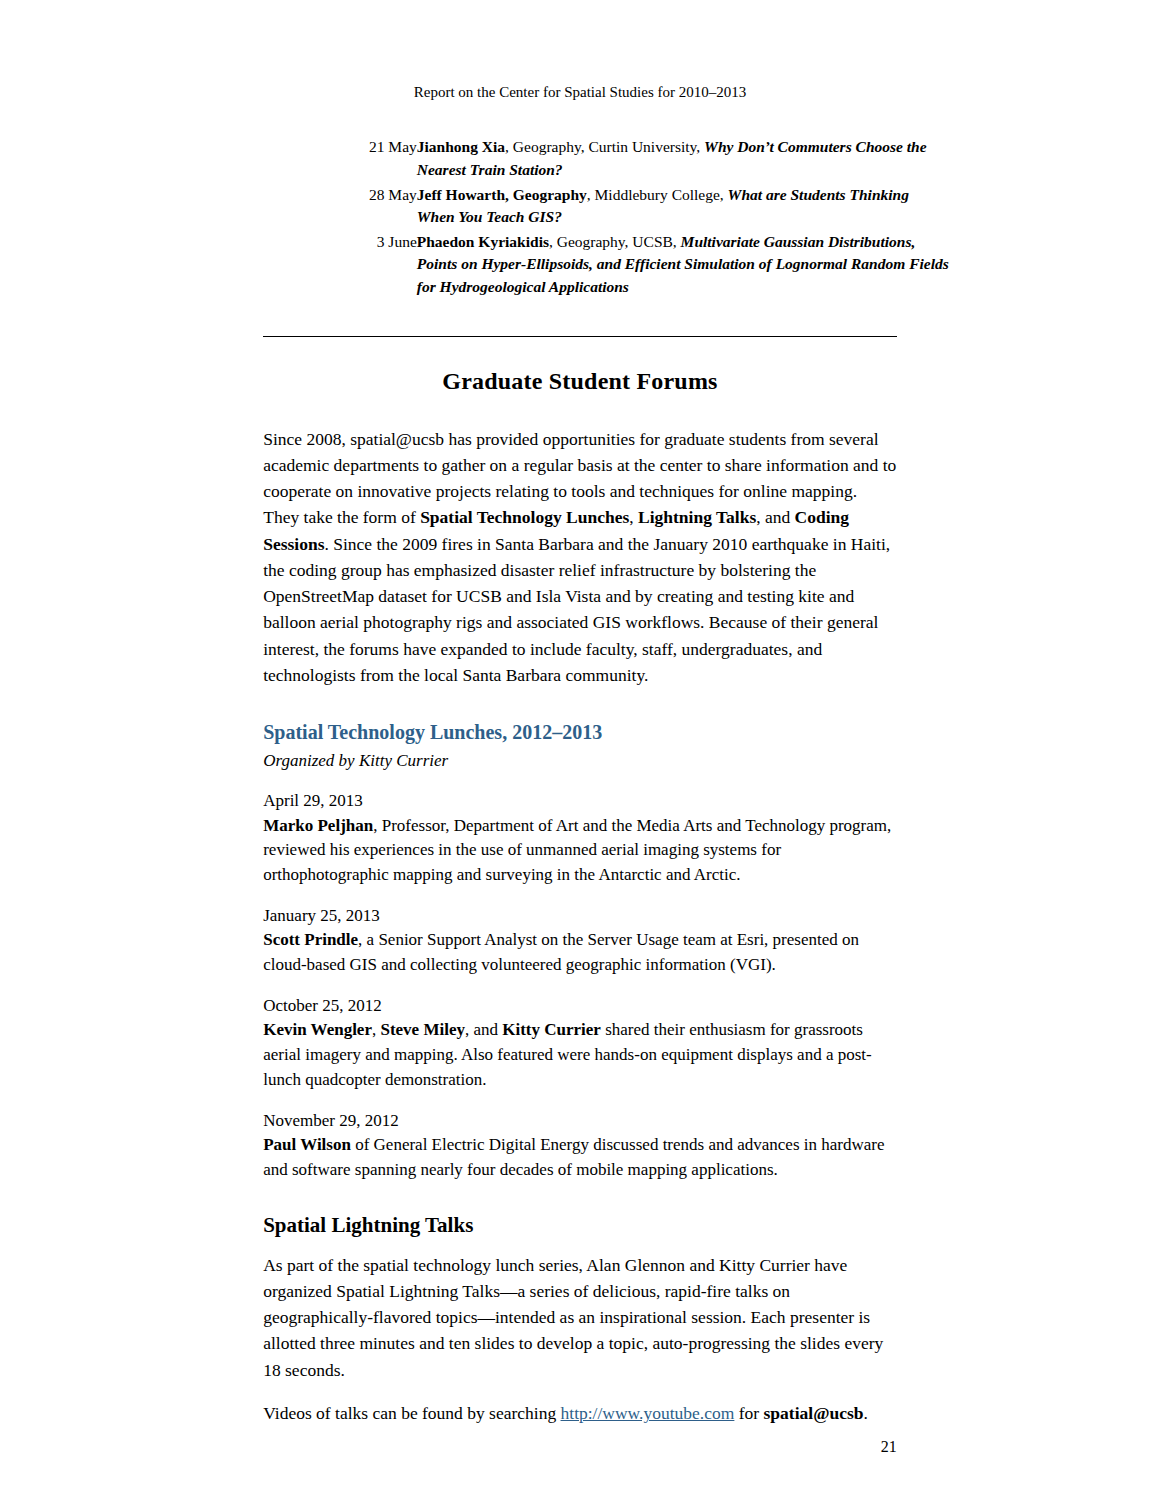Report on the Center for Spatial Studies for 2010–2013
| 21 May | Jianhong Xia , Geography, Curtin University, Why Don’t Commuters Choose the Nearest Train Station? |
| 28 May | Jeff Howarth, Geography , Middlebury College, What are Students Thinking When You Teach GIS? |
| 3 June | Phaedon Kyriakidis , Geography, UCSB, Multivariate Gaussian Distributions, Points on Hyper-Ellipsoids, and Efficient Simulation of Lognormal Random Fields for Hydrogeological Applications |
Graduate Student Forums
Since 2008, spatial@ucsb has provided opportunities for graduate students from several academic departments to gather on a regular basis at the center to share information and to cooperate on innovative projects relating to tools and techniques for online mapping. They take the form of Spatial Technology Lunches, Lightning Talks, and Coding Sessions. Since the 2009 fires in Santa Barbara and the January 2010 earthquake in Haiti, the coding group has emphasized disaster relief infrastructure by bolstering the OpenStreetMap dataset for UCSB and Isla Vista and by creating and testing kite and balloon aerial photography rigs and associated GIS workflows. Because of their general interest, the forums have expanded to include faculty, staff, undergraduates, and technologists from the local Santa Barbara community.
Spatial Technology Lunches, 2012–2013
Organized by Kitty Currier
April 29, 2013
Marko Peljhan, Professor, Department of Art and the Media Arts and Technology program, reviewed his experiences in the use of unmanned aerial imaging systems for orthophotographic mapping and surveying in the Antarctic and Arctic.
January 25, 2013
Scott Prindle, a Senior Support Analyst on the Server Usage team at Esri, presented on cloud-based GIS and collecting volunteered geographic information (VGI).
October 25, 2012
Kevin Wengler, Steve Miley, and Kitty Currier shared their enthusiasm for grassroots aerial imagery and mapping. Also featured were hands-on equipment displays and a post-lunch quadcopter demonstration.
November 29, 2012
Paul Wilson of General Electric Digital Energy discussed trends and advances in hardware and software spanning nearly four decades of mobile mapping applications.
Spatial Lightning Talks
As part of the spatial technology lunch series, Alan Glennon and Kitty Currier have organized Spatial Lightning Talks—a series of delicious, rapid-fire talks on geographically-flavored topics—intended as an inspirational session. Each presenter is allotted three minutes and ten slides to develop a topic, auto-progressing the slides every 18 seconds.
Videos of talks can be found by searching http://www.youtube.com for spatial@ucsb.
21